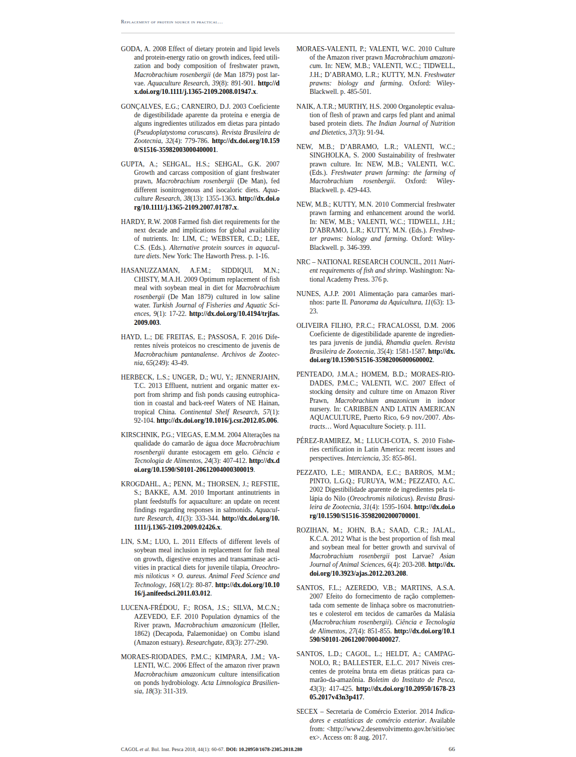Replacement of protein source in practical…
GODA, A. 2008 Effect of dietary protein and lipid levels and protein-energy ratio on growth indices, feed utilization and body composition of freshwater prawn, Macrobrachium rosenbergii (de Man 1879) post larvae. Aquaculture Research, 39(8): 891-901. http://dx.doi.org/10.1111/j.1365-2109.2008.01947.x.
GONÇALVES, E.G.; CARNEIRO, D.J. 2003 Coeficiente de digestibilidade aparente da proteína e energia de alguns ingredientes utilizados em dietas para pintado (Pseudoplatystoma coruscans). Revista Brasileira de Zootecnia, 32(4): 779-786. http://dx.doi.org/10.1590/S1516-35982003000400001.
GUPTA, A.; SEHGAL, H.S.; SEHGAL, G.K. 2007 Growth and carcass composition of giant freshwater prawn, Macrobrachium rosenbergii (De Man), fed different isonitrogenous and isocaloric diets. Aquaculture Research, 38(13): 1355-1363. http://dx.doi.org/10.1111/j.1365-2109.2007.01787.x.
HARDY, R.W. 2008 Farmed fish diet requirements for the next decade and implications for global availability of nutrients. In: LIM, C.; WEBSTER, C.D.; LEE, C.S. (Eds.). Alternative protein sources in aquaculture diets. New York: The Haworth Press. p. 1-16.
HASANUZZAMAN, A.F.M.; SIDDIQUI, M.N.; CHISTY, M.A.H. 2009 Optimum replacement of fish meal with soybean meal in diet for Macrobrachium rosenbergii (De Man 1879) cultured in low saline water. Turkish Journal of Fisheries and Aquatic Sciences, 9(1): 17-22. http://dx.doi.org/10.4194/trjfas.2009.003.
HAYD, L.; DE FREITAS, E.; PASSOSA, F. 2016 Diferentes níveis proteicos no crescimento de juvenis de Macrobrachium pantanalense. Archivos de Zootecnia, 65(249): 43-49.
HERBECK, L.S.; UNGER, D.; WU, Y.; JENNERJAHN, T.C. 2013 Effluent, nutrient and organic matter export from shrimp and fish ponds causing eutrophication in coastal and back-reef Waters of NE Hainan, tropical China. Continental Shelf Research, 57(1): 92-104. http://dx.doi.org/10.1016/j.csr.2012.05.006.
KIRSCHNIK, P.G.; VIEGAS, E.M.M. 2004 Alterações na qualidade do camarão de água doce Macrobrachium rosenbergii durante estocagem em gelo. Ciência e Tecnologia de Alimentos, 24(3): 407-412. http://dx.doi.org/10.1590/S0101-20612004000300019.
KROGDAHL, A.; PENN, M.; THORSEN, J.; REFSTIE, S.; BAKKE, A.M. 2010 Important antinutrients in plant feedstuffs for aquaculture: an update on recent findings regarding responses in salmonids. Aquaculture Research, 41(3): 333-344. http://dx.doi.org/10.1111/j.1365-2109.2009.02426.x.
LIN, S.M.; LUO, L. 2011 Effects of different levels of soybean meal inclusion in replacement for fish meal on growth, digestive enzymes and transaminase activities in practical diets for juvenile tilapia, Oreochromis niloticus × O. aureus. Animal Feed Science and Technology, 168(1/2): 80-87. http://dx.doi.org/10.1016/j.anifeedsci.2011.03.012.
LUCENA-FRÉDOU, F.; ROSA, J.S.; SILVA, M.C.N.; AZEVEDO, E.F. 2010 Population dynamics of the River prawn, Macrobrachium amazonicum (Heller, 1862) (Decapoda, Palaemonidae) on Combu island (Amazon estuary). Researchgate, 83(3): 277-290.
MORAES-RIODADES, P.M.C.; KIMPARA, J.M.; VALENTI, W.C. 2006 Effect of the amazon river prawn Macrobrachium amazonicum culture intensification on ponds hydrobiology. Acta Limnologica Brasiliensia, 18(3): 311-319.
MORAES-VALENTI, P.; VALENTI, W.C. 2010 Culture of the Amazon river prawn Macrobrachium amazonicum. In: NEW, M.B.; VALENTI, W.C.; TIDWELL, J.H.; D’ABRAMO, L.R.; KUTTY, M.N. Freshwater prawns: biology and farming. Oxford: Wiley-Blackwell. p. 485-501.
NAIK, A.T.R.; MURTHY, H.S. 2000 Organoleptic evaluation of flesh of prawn and carps fed plant and animal based protein diets. The Indian Journal of Nutrition and Dietetics, 37(3): 91-94.
NEW, M.B.; D’ABRAMO, L.R.; VALENTI, W.C.; SINGHOLKA, S. 2000 Sustainability of freshwater prawn culture. In: NEW, M.B.; VALENTI, W.C. (Eds.). Freshwater prawn farming: the farming of Macrobrachium rosenbergii. Oxford: Wiley-Blackwell. p. 429-443.
NEW, M.B.; KUTTY, M.N. 2010 Commercial freshwater prawn farming and enhancement around the world. In: NEW, M.B.; VALENTI, W.C.; TIDWELL, J.H.; D’ABRAMO, L.R.; KUTTY, M.N. (Eds.). Freshwater prawns: biology and farming. Oxford: Wiley-Blackwell. p. 346-399.
NRC – NATIONAL RESEARCH COUNCIL, 2011 Nutrient requirements of fish and shrimp. Washington: National Academy Press. 376 p.
NUNES, A.J.P. 2001 Alimentação para camarões marinhos: parte II. Panorama da Aquicultura, 11(63): 13-23.
OLIVEIRA FILHO, P.R.C.; FRACALOSSI, D.M. 2006 Coeficiente de digestibilidade aparente de ingredientes para juvenis de jundiá, Rhamdia quelen. Revista Brasileira de Zootecnia, 35(4): 1581-1587. http://dx.doi.org/10.1590/S1516-35982006000600002.
PENTEADO, J.M.A.; HOMEM, B.D.; MORAES-RIODADES, P.M.C.; VALENTI, W.C. 2007 Effect of stocking density and culture time on Amazon River Prawn, Macrobrachium amazonicum in indoor nursery. In: CARIBBEN AND LATIN AMERICAN AQUACULTURE, Puerto Rico, 6-9 nov./2007. Abstracts… Word Aquaculture Society. p. 111.
PÉREZ-RAMIREZ, M.; LLUCH-COTA, S. 2010 Fisheries certification in Latin America: recent issues and perspectives. Interciencia, 35: 855-861.
PEZZATO, L.E.; MIRANDA, E.C.; BARROS, M.M.; PINTO, L.G.Q.; FURUYA, W.M.; PEZZATO, A.C. 2002 Digestibilidade aparente de ingredientes pela tilápia do Nilo (Oreochromis niloticus). Revista Brasileira de Zootecnia, 31(4): 1595-1604. http://dx.doi.org/10.1590/S1516-35982002000700001.
ROZIHAN, M.; JOHN, B.A.; SAAD, C.R.; JALAL, K.C.A. 2012 What is the best proportion of fish meal and soybean meal for better growth and survival of Macrobrachium rosenbergii post Larvae? Asian Journal of Animal Sciences, 6(4): 203-208. http://dx.doi.org/10.3923/ajas.2012.203.208.
SANTOS, F.L.; AZEREDO, V.B.; MARTINS, A.S.A. 2007 Efeito do fornecimento de ração complementada com semente de linhaça sobre os macronutrientes e colesterol em tecidos de camarões da Malásia (Macrobrachium rosenbergii). Ciência e Tecnologia de Alimentos, 27(4): 851-855. http://dx.doi.org/10.1590/S0101-20612007000400027.
SANTOS, L.D.; CAGOL, L.; HELDT, A.; CAMPAGNOLO, R.; BALLESTER, E.L.C. 2017 Níveis crescentes de proteína bruta em dietas práticas para camarão-da-amazônia. Boletim do Instituto de Pesca, 43(3): 417-425. http://dx.doi.org/10.20950/1678-2305.2017v43n3p417.
SECEX – Secretaria de Comércio Exterior. 2014 Indicadores e estatísticas de comércio exterior. Available from: <http://www2.desenvolvimento.gov.br/sitio/secex>. Access on: 8 aug. 2017.
CAGOL et al. Bol. Inst. Pesca 2018, 44(1): 60-67. DOI: 10.20950/1678-2305.2018.280
66